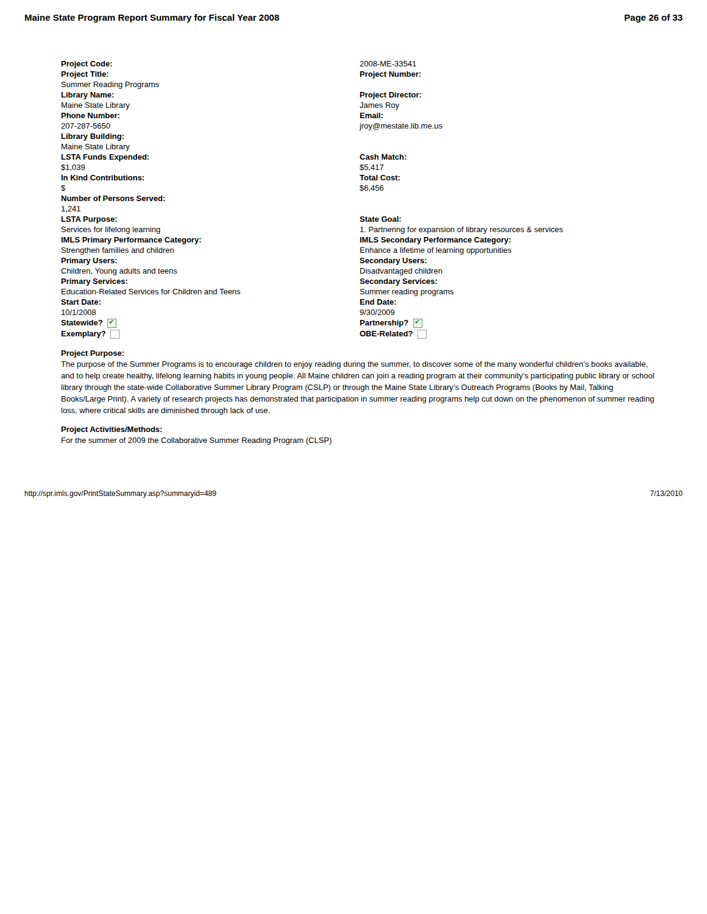Maine State Program Report Summary for Fiscal Year 2008 Page 26 of 33
| Project Code: | 2008-ME-33541 |
| Project Title: | Project Number: |
| Summer Reading Programs | |
| Library Name: | Project Director: |
| Maine State Library | James Roy |
| Phone Number: | Email: |
| 207-287-5650 | jroy@mestate.lib.me.us |
| Library Building: | |
| Maine State Library | |
| LSTA Funds Expended: | Cash Match: |
| $1,039 | $5,417 |
| In Kind Contributions: | Total Cost: |
| $ | $6,456 |
| Number of Persons Served: | |
| 1,241 | |
| LSTA Purpose: | State Goal: |
| Services for lifelong learning | 1. Partnering for expansion of library resources & services |
| IMLS Primary Performance Category: | IMLS Secondary Performance Category: |
| Strengthen families and children | Enhance a lifetime of learning opportunities |
| Primary Users: | Secondary Users: |
| Children, Young adults and teens | Disadvantaged children |
| Primary Services: | Secondary Services: |
| Education-Related Services for Children and Teens | Summer reading programs |
| Start Date: | End Date: |
| 10/1/2008 | 9/30/2009 |
| Statewide? | Partnership? |
| Exemplary? | OBE-Related? |
Project Purpose:
The purpose of the Summer Programs is to encourage children to enjoy reading during the summer, to discover some of the many wonderful children’s books available, and to help create healthy, lifelong learning habits in young people. All Maine children can join a reading program at their community’s participating public library or school library through the state-wide Collaborative Summer Library Program (CSLP) or through the Maine State Library’s Outreach Programs (Books by Mail, Talking Books/Large Print). A variety of research projects has demonstrated that participation in summer reading programs help cut down on the phenomenon of summer reading loss, where critical skills are diminished through lack of use.
Project Activities/Methods:
For the summer of 2009 the Collaborative Summer Reading Program (CLSP)
http://spr.imls.gov/PrintStateSummary.asp?summaryid=489 7/13/2010